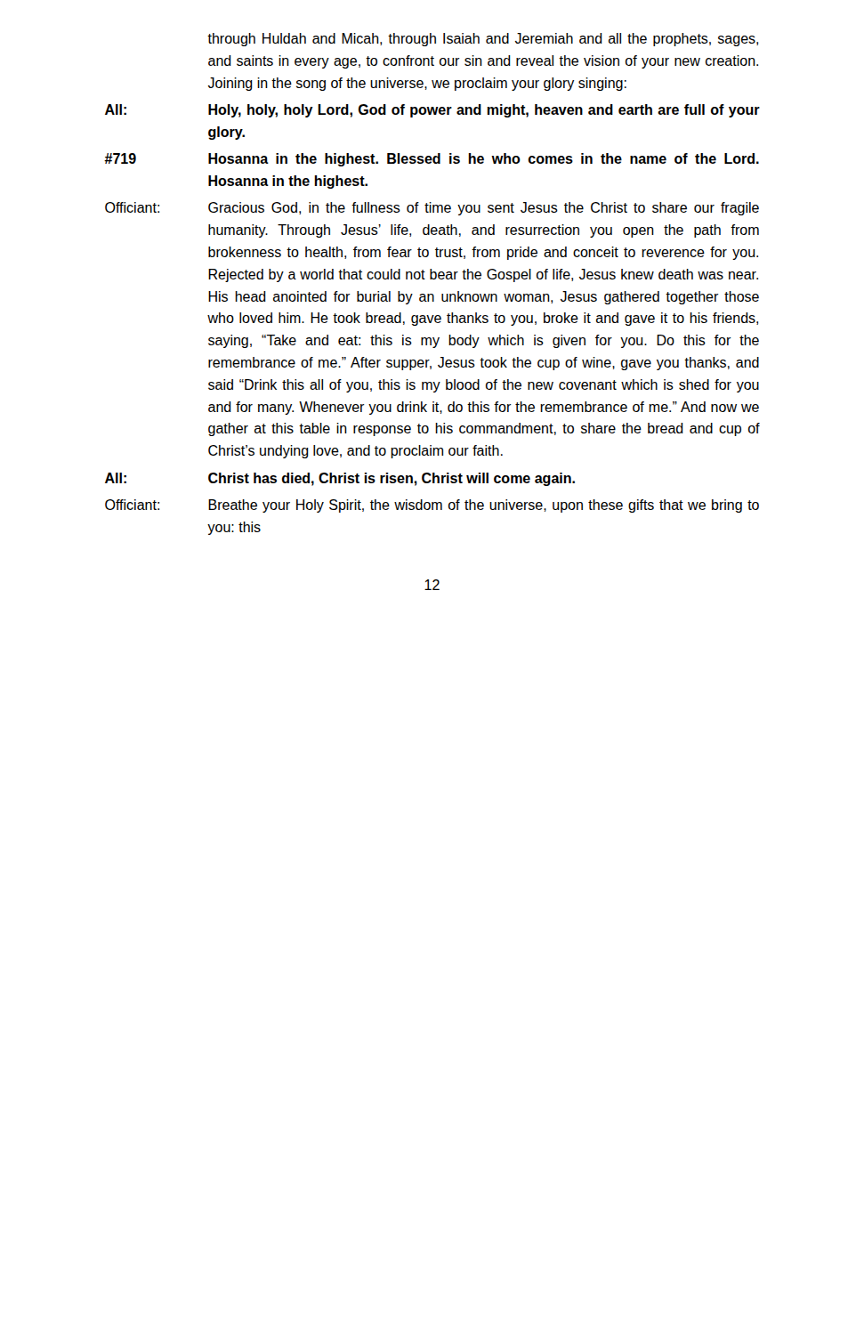through Huldah and Micah, through Isaiah and Jeremiah and all the prophets, sages, and saints in every age, to confront our sin and reveal the vision of your new creation. Joining in the song of the universe, we proclaim your glory singing:
All:
Holy, holy, holy Lord, God of power and might, heaven and earth are full of your glory.
#719
Hosanna in the highest. Blessed is he who comes in the name of the Lord. Hosanna in the highest.
Officiant:
Gracious God, in the fullness of time you sent Jesus the Christ to share our fragile humanity. Through Jesus’ life, death, and resurrection you open the path from brokenness to health, from fear to trust, from pride and conceit to reverence for you. Rejected by a world that could not bear the Gospel of life, Jesus knew death was near. His head anointed for burial by an unknown woman, Jesus gathered together those who loved him. He took bread, gave thanks to you, broke it and gave it to his friends, saying, “Take and eat: this is my body which is given for you. Do this for the remembrance of me.” After supper, Jesus took the cup of wine, gave you thanks, and said “Drink this all of you, this is my blood of the new covenant which is shed for you and for many. Whenever you drink it, do this for the remembrance of me.” And now we gather at this table in response to his commandment, to share the bread and cup of Christ’s undying love, and to proclaim our faith.
All:
Christ has died, Christ is risen, Christ will come again.
Officiant:
Breathe your Holy Spirit, the wisdom of the universe, upon these gifts that we bring to you: this
12